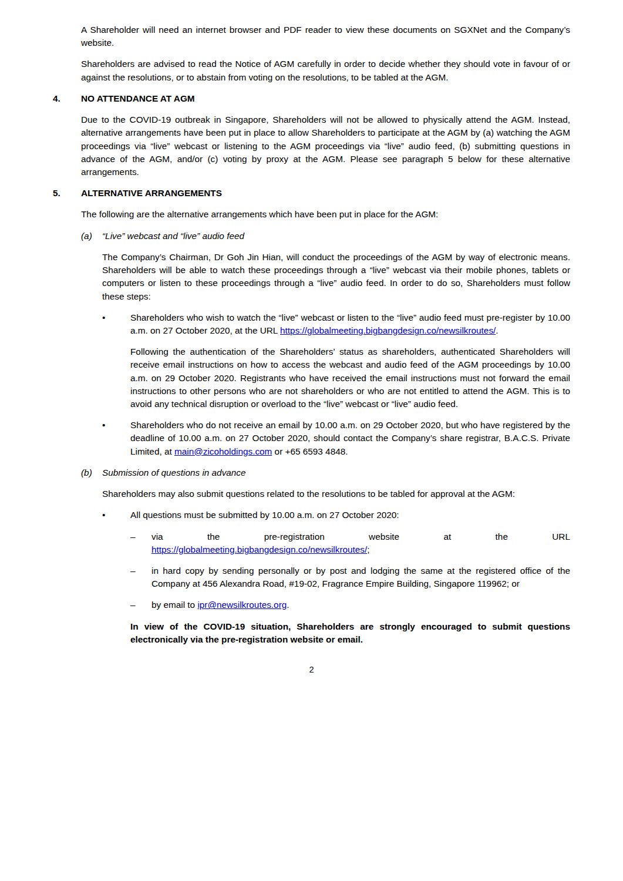A Shareholder will need an internet browser and PDF reader to view these documents on SGXNet and the Company’s website.
Shareholders are advised to read the Notice of AGM carefully in order to decide whether they should vote in favour of or against the resolutions, or to abstain from voting on the resolutions, to be tabled at the AGM.
4.
NO ATTENDANCE AT AGM
Due to the COVID-19 outbreak in Singapore, Shareholders will not be allowed to physically attend the AGM. Instead, alternative arrangements have been put in place to allow Shareholders to participate at the AGM by (a) watching the AGM proceedings via “live” webcast or listening to the AGM proceedings via “live” audio feed, (b) submitting questions in advance of the AGM, and/or (c) voting by proxy at the AGM. Please see paragraph 5 below for these alternative arrangements.
5.
ALTERNATIVE ARRANGEMENTS
The following are the alternative arrangements which have been put in place for the AGM:
(a)
“Live” webcast and “live” audio feed
The Company’s Chairman, Dr Goh Jin Hian, will conduct the proceedings of the AGM by way of electronic means. Shareholders will be able to watch these proceedings through a “live” webcast via their mobile phones, tablets or computers or listen to these proceedings through a “live” audio feed. In order to do so, Shareholders must follow these steps:
•
Shareholders who wish to watch the “live” webcast or listen to the “live” audio feed must pre-register by 10.00 a.m. on 27 October 2020, at the URL https://globalmeeting.bigbangdesign.co/newsilkroutes/.
Following the authentication of the Shareholders’ status as shareholders, authenticated Shareholders will receive email instructions on how to access the webcast and audio feed of the AGM proceedings by 10.00 a.m. on 29 October 2020. Registrants who have received the email instructions must not forward the email instructions to other persons who are not shareholders or who are not entitled to attend the AGM. This is to avoid any technical disruption or overload to the “live” webcast or “live” audio feed.
•
Shareholders who do not receive an email by 10.00 a.m. on 29 October 2020, but who have registered by the deadline of 10.00 a.m. on 27 October 2020, should contact the Company’s share registrar, B.A.C.S. Private Limited, at main@zicoholdings.com or +65 6593 4848.
(b)
Submission of questions in advance
Shareholders may also submit questions related to the resolutions to be tabled for approval at the AGM:
•
All questions must be submitted by 10.00 a.m. on 27 October 2020:
–
via the pre-registration website at the URL
https://globalmeeting.bigbangdesign.co/newsilkroutes/;
–
in hard copy by sending personally or by post and lodging the same at the registered office of the Company at 456 Alexandra Road, #19-02, Fragrance Empire Building, Singapore 119962; or
–
by email to ipr@newsilkroutes.org.
In view of the COVID-19 situation, Shareholders are strongly encouraged to submit questions electronically via the pre-registration website or email.
2